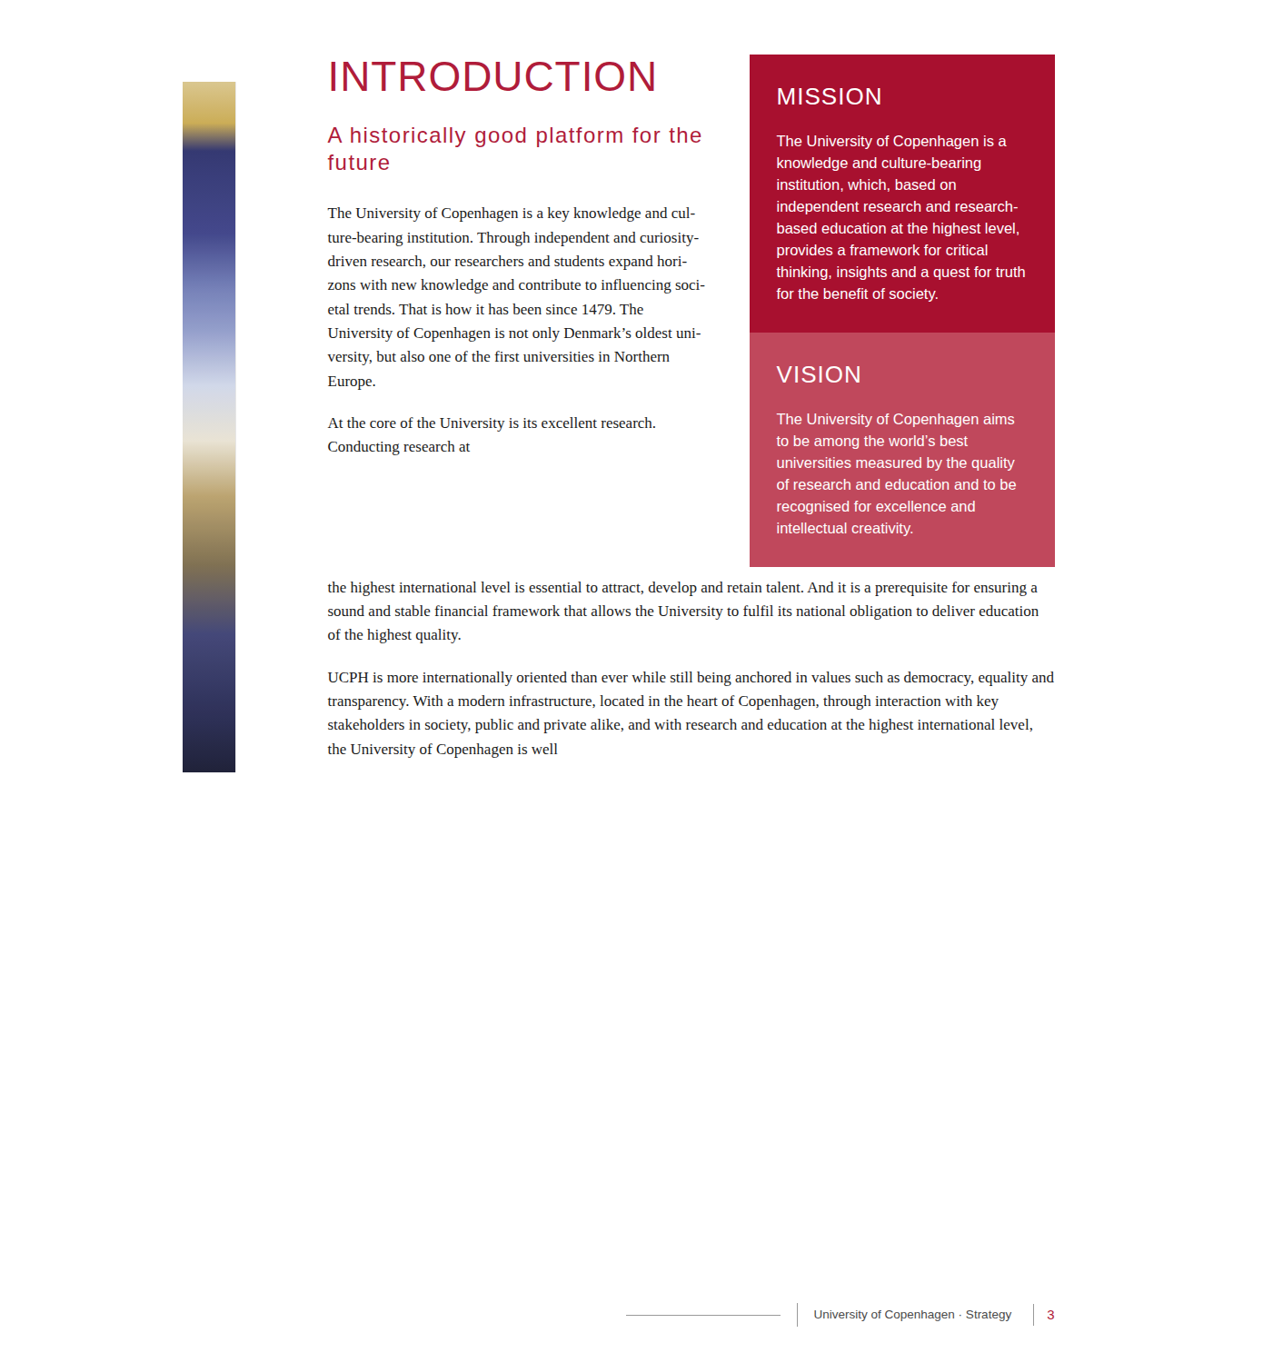INTRODUCTION
A historically good platform for the future
The University of Copenhagen is a key knowledge and culture-bearing institution. Through independent and curiosity-driven research, our research­ers and students expand horizons with new knowledge and contribute to influencing societal trends. That is how it has been since 1479. The University of Copenhagen is not only Denmark’s oldest university, but also one of the first universities in Northern Europe.
At the core of the University is its ex­cellent research. Conducting research at
MISSION
The University of Copenhagen is a knowledge and culture-bearing institution, which, based on independent research and research-based education at the highest level, provides a framework for critical thinking, insights and a quest for truth for the benefit of society.
VISION
The University of Copenhagen aims to be among the world’s best universities measured by the quality of research and education and to be recognised for excellence and intellectual creativity.
the highest international level is essential to attract, develop and retain talent. And it is a prerequisite for ensuring a sound and stable financial framework that allows the University to fulfil its national obligation to deliver education of the highest quality.
UCPH is more internationally oriented than ever while still being anchored in values such as democracy, equality and transparency. With a modern infra­structure, located in the heart of Copenhagen, through interaction with key stakeholders in society, public and private alike, and with research and educa­tion at the highest international level, the University of Copenhagen is well
University of Copenhagen · Strategy 3